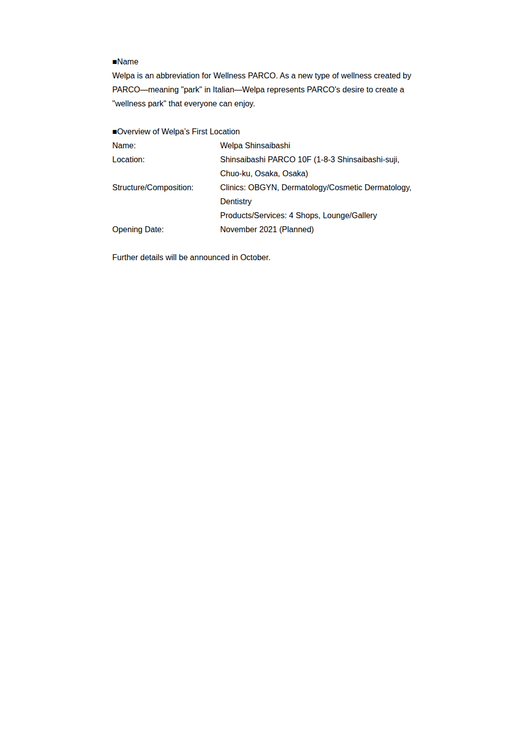■Name
Welpa is an abbreviation for Wellness PARCO. As a new type of wellness created by PARCO—meaning "park" in Italian—Welpa represents PARCO's desire to create a "wellness park" that everyone can enjoy.
■Overview of Welpa’s First Location
| Name: | Welpa Shinsaibashi |
| Location: | Shinsaibashi PARCO 10F (1-8-3 Shinsaibashi-suji, Chuo-ku, Osaka, Osaka) |
| Structure/Composition: | Clinics: OBGYN, Dermatology/Cosmetic Dermatology, Dentistry |
| | Products/Services: 4 Shops, Lounge/Gallery |
| Opening Date: | November 2021 (Planned) |
Further details will be announced in October.